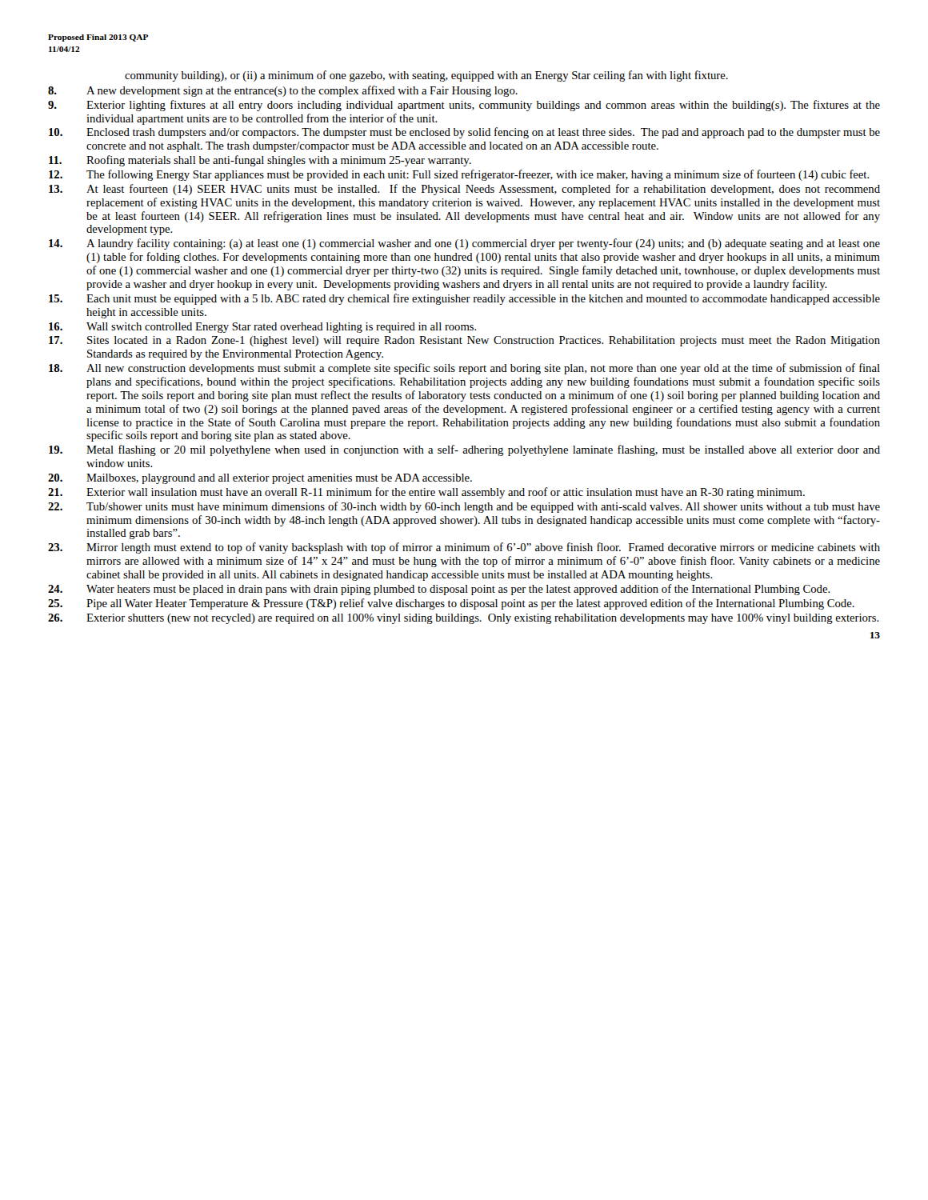Proposed Final 2013 QAP
11/04/12
community building), or (ii) a minimum of one gazebo, with seating, equipped with an Energy Star ceiling fan with light fixture.
8. A new development sign at the entrance(s) to the complex affixed with a Fair Housing logo.
9. Exterior lighting fixtures at all entry doors including individual apartment units, community buildings and common areas within the building(s). The fixtures at the individual apartment units are to be controlled from the interior of the unit.
10. Enclosed trash dumpsters and/or compactors. The dumpster must be enclosed by solid fencing on at least three sides. The pad and approach pad to the dumpster must be concrete and not asphalt. The trash dumpster/compactor must be ADA accessible and located on an ADA accessible route.
11. Roofing materials shall be anti-fungal shingles with a minimum 25-year warranty.
12. The following Energy Star appliances must be provided in each unit: Full sized refrigerator-freezer, with ice maker, having a minimum size of fourteen (14) cubic feet.
13. At least fourteen (14) SEER HVAC units must be installed. If the Physical Needs Assessment, completed for a rehabilitation development, does not recommend replacement of existing HVAC units in the development, this mandatory criterion is waived. However, any replacement HVAC units installed in the development must be at least fourteen (14) SEER. All refrigeration lines must be insulated. All developments must have central heat and air. Window units are not allowed for any development type.
14. A laundry facility containing: (a) at least one (1) commercial washer and one (1) commercial dryer per twenty-four (24) units; and (b) adequate seating and at least one (1) table for folding clothes. For developments containing more than one hundred (100) rental units that also provide washer and dryer hookups in all units, a minimum of one (1) commercial washer and one (1) commercial dryer per thirty-two (32) units is required. Single family detached unit, townhouse, or duplex developments must provide a washer and dryer hookup in every unit. Developments providing washers and dryers in all rental units are not required to provide a laundry facility.
15. Each unit must be equipped with a 5 lb. ABC rated dry chemical fire extinguisher readily accessible in the kitchen and mounted to accommodate handicapped accessible height in accessible units.
16. Wall switch controlled Energy Star rated overhead lighting is required in all rooms.
17. Sites located in a Radon Zone-1 (highest level) will require Radon Resistant New Construction Practices. Rehabilitation projects must meet the Radon Mitigation Standards as required by the Environmental Protection Agency.
18. All new construction developments must submit a complete site specific soils report and boring site plan, not more than one year old at the time of submission of final plans and specifications, bound within the project specifications. Rehabilitation projects adding any new building foundations must submit a foundation specific soils report. The soils report and boring site plan must reflect the results of laboratory tests conducted on a minimum of one (1) soil boring per planned building location and a minimum total of two (2) soil borings at the planned paved areas of the development. A registered professional engineer or a certified testing agency with a current license to practice in the State of South Carolina must prepare the report. Rehabilitation projects adding any new building foundations must also submit a foundation specific soils report and boring site plan as stated above.
19. Metal flashing or 20 mil polyethylene when used in conjunction with a self- adhering polyethylene laminate flashing, must be installed above all exterior door and window units.
20. Mailboxes, playground and all exterior project amenities must be ADA accessible.
21. Exterior wall insulation must have an overall R-11 minimum for the entire wall assembly and roof or attic insulation must have an R-30 rating minimum.
22. Tub/shower units must have minimum dimensions of 30-inch width by 60-inch length and be equipped with anti-scald valves. All shower units without a tub must have minimum dimensions of 30-inch width by 48-inch length (ADA approved shower). All tubs in designated handicap accessible units must come complete with “factory- installed grab bars”.
23. Mirror length must extend to top of vanity backsplash with top of mirror a minimum of 6’-0” above finish floor. Framed decorative mirrors or medicine cabinets with mirrors are allowed with a minimum size of 14” x 24” and must be hung with the top of mirror a minimum of 6’-0” above finish floor. Vanity cabinets or a medicine cabinet shall be provided in all units. All cabinets in designated handicap accessible units must be installed at ADA mounting heights.
24. Water heaters must be placed in drain pans with drain piping plumbed to disposal point as per the latest approved addition of the International Plumbing Code.
25. Pipe all Water Heater Temperature & Pressure (T&P) relief valve discharges to disposal point as per the latest approved edition of the International Plumbing Code.
26. Exterior shutters (new not recycled) are required on all 100% vinyl siding buildings. Only existing rehabilitation developments may have 100% vinyl building exteriors.
13